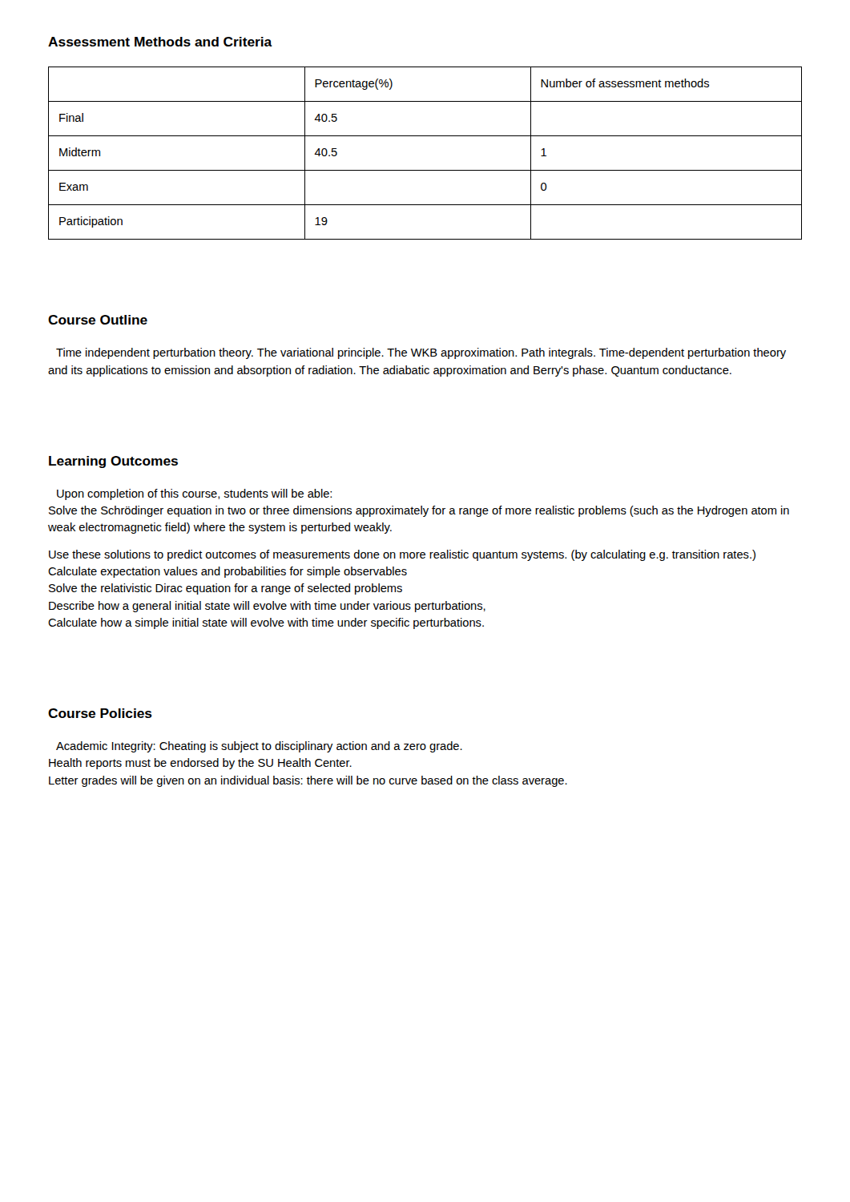Assessment Methods and Criteria
| | Percentage(%) | Number of assessment methods |
| --- | --- | --- |
| Final | 40.5 | |
| Midterm | 40.5 | 1 |
| Exam | | 0 |
| Participation | 19 | |
Course Outline
Time independent perturbation theory. The variational principle. The WKB approximation. Path integrals. Time-dependent perturbation theory and its applications to emission and absorption of radiation. The adiabatic approximation and Berry's phase. Quantum conductance.
Learning Outcomes
Upon completion of this course, students will be able:
Solve the Schrödinger equation in two or three dimensions approximately for a range of more realistic problems (such as the Hydrogen atom in weak electromagnetic field) where the system is perturbed weakly.
Use these solutions to predict outcomes of measurements done on more realistic quantum systems. (by calculating e.g. transition rates.)
Calculate expectation values and probabilities for simple observables
Solve the relativistic Dirac equation for a range of selected problems
Describe how a general initial state will evolve with time under various perturbations,
Calculate how a simple initial state will evolve with time under specific perturbations.
Course Policies
Academic Integrity: Cheating is subject to disciplinary action and a zero grade.
Health reports must be endorsed by the SU Health Center.
Letter grades will be given on an individual basis: there will be no curve based on the class average.